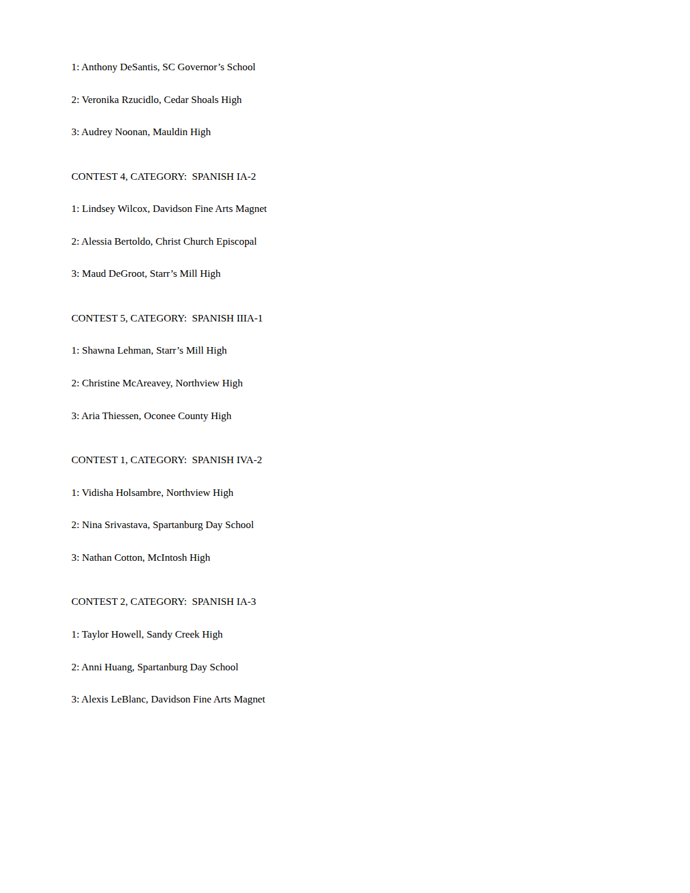1: Anthony DeSantis, SC Governor’s School
2: Veronika Rzucidlo, Cedar Shoals High
3: Audrey Noonan, Mauldin High
CONTEST 4, CATEGORY: SPANISH IA-2
1: Lindsey Wilcox, Davidson Fine Arts Magnet
2: Alessia Bertoldo, Christ Church Episcopal
3: Maud DeGroot, Starr’s Mill High
CONTEST 5, CATEGORY: SPANISH IIIA-1
1: Shawna Lehman, Starr’s Mill High
2: Christine McAreavey, Northview High
3: Aria Thiessen, Oconee County High
CONTEST 1, CATEGORY: SPANISH IVA-2
1: Vidisha Holsambre, Northview High
2: Nina Srivastava, Spartanburg Day School
3: Nathan Cotton, McIntosh High
CONTEST 2, CATEGORY: SPANISH IA-3
1: Taylor Howell, Sandy Creek High
2: Anni Huang, Spartanburg Day School
3: Alexis LeBlanc, Davidson Fine Arts Magnet